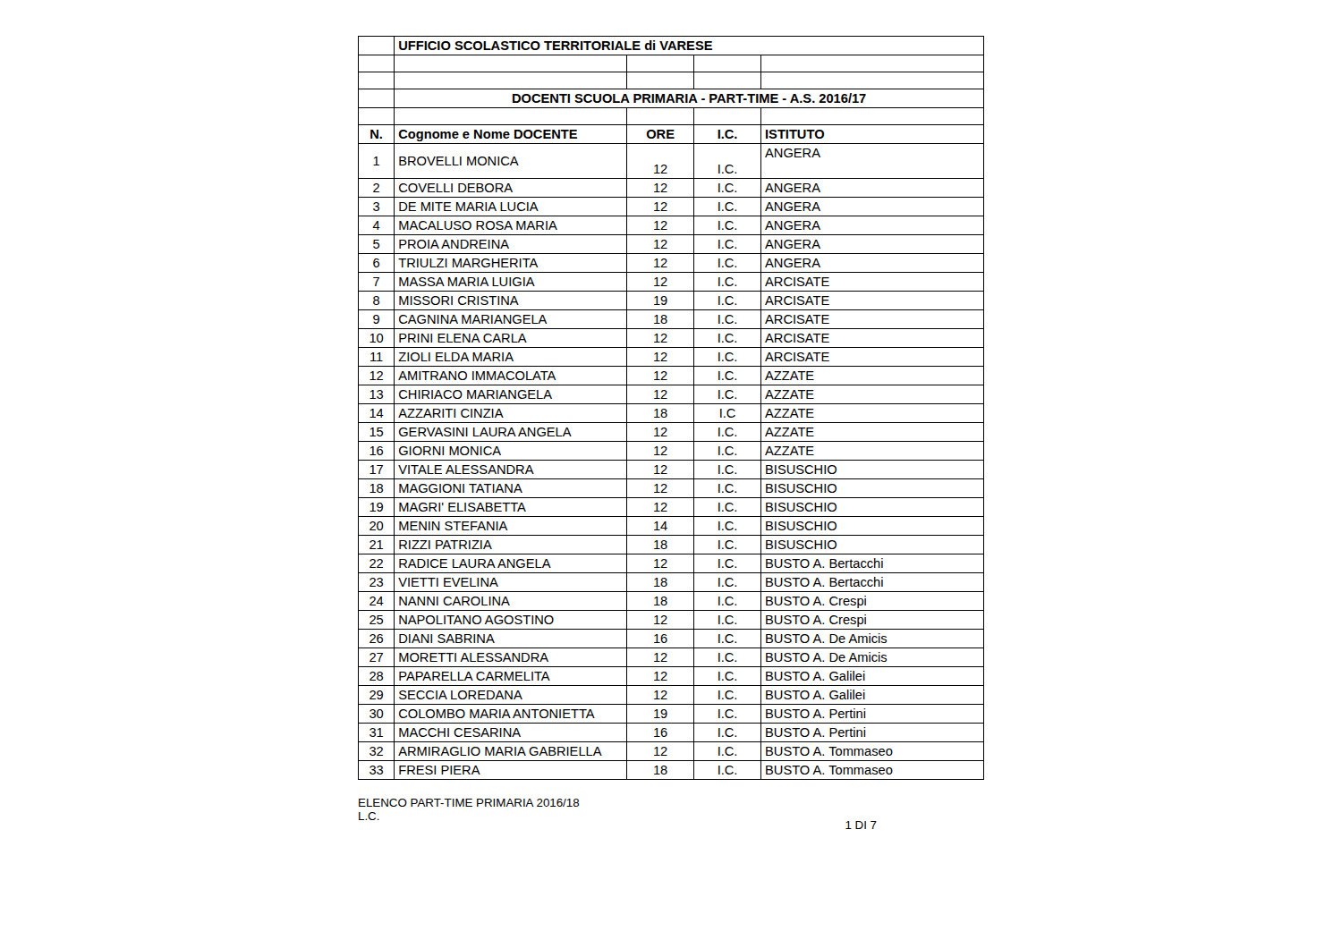| | UFFICIO SCOLASTICO TERRITORIALE di VARESE |
| | DOCENTI SCUOLA PRIMARIA - PART-TIME - A.S. 2016/17 |
| N. | Cognome e Nome DOCENTE | ORE | I.C. | ISTITUTO |
| 1 | BROVELLI MONICA | 12 | I.C. | ANGERA |
| 2 | COVELLI DEBORA | 12 | I.C. | ANGERA |
| 3 | DE MITE MARIA LUCIA | 12 | I.C. | ANGERA |
| 4 | MACALUSO ROSA MARIA | 12 | I.C. | ANGERA |
| 5 | PROIA ANDREINA | 12 | I.C. | ANGERA |
| 6 | TRIULZI MARGHERITA | 12 | I.C. | ANGERA |
| 7 | MASSA MARIA LUIGIA | 12 | I.C. | ARCISATE |
| 8 | MISSORI CRISTINA | 19 | I.C. | ARCISATE |
| 9 | CAGNINA MARIANGELA | 18 | I.C. | ARCISATE |
| 10 | PRINI ELENA CARLA | 12 | I.C. | ARCISATE |
| 11 | ZIOLI ELDA MARIA | 12 | I.C. | ARCISATE |
| 12 | AMITRANO IMMACOLATA | 12 | I.C. | AZZATE |
| 13 | CHIRIACO MARIANGELA | 12 | I.C. | AZZATE |
| 14 | AZZARITI CINZIA | 18 | I.C | AZZATE |
| 15 | GERVASINI LAURA ANGELA | 12 | I.C. | AZZATE |
| 16 | GIORNI MONICA | 12 | I.C. | AZZATE |
| 17 | VITALE ALESSANDRA | 12 | I.C. | BISUSCHIO |
| 18 | MAGGIONI TATIANA | 12 | I.C. | BISUSCHIO |
| 19 | MAGRI' ELISABETTA | 12 | I.C. | BISUSCHIO |
| 20 | MENIN STEFANIA | 14 | I.C. | BISUSCHIO |
| 21 | RIZZI PATRIZIA | 18 | I.C. | BISUSCHIO |
| 22 | RADICE LAURA ANGELA | 12 | I.C. | BUSTO A. Bertacchi |
| 23 | VIETTI EVELINA | 18 | I.C. | BUSTO A. Bertacchi |
| 24 | NANNI CAROLINA | 18 | I.C. | BUSTO A. Crespi |
| 25 | NAPOLITANO AGOSTINO | 12 | I.C. | BUSTO A. Crespi |
| 26 | DIANI SABRINA | 16 | I.C. | BUSTO A. De Amicis |
| 27 | MORETTI ALESSANDRA | 12 | I.C. | BUSTO A. De Amicis |
| 28 | PAPARELLA CARMELITA | 12 | I.C. | BUSTO A. Galilei |
| 29 | SECCIA LOREDANA | 12 | I.C. | BUSTO A. Galilei |
| 30 | COLOMBO MARIA ANTONIETTA | 19 | I.C. | BUSTO A. Pertini |
| 31 | MACCHI CESARINA | 16 | I.C. | BUSTO A. Pertini |
| 32 | ARMIRAGLIO MARIA GABRIELLA | 12 | I.C. | BUSTO A. Tommaseo |
| 33 | FRESI PIERA | 18 | I.C. | BUSTO A. Tommaseo |
ELENCO PART-TIME PRIMARIA 2016/18
L.C.
1 DI 7